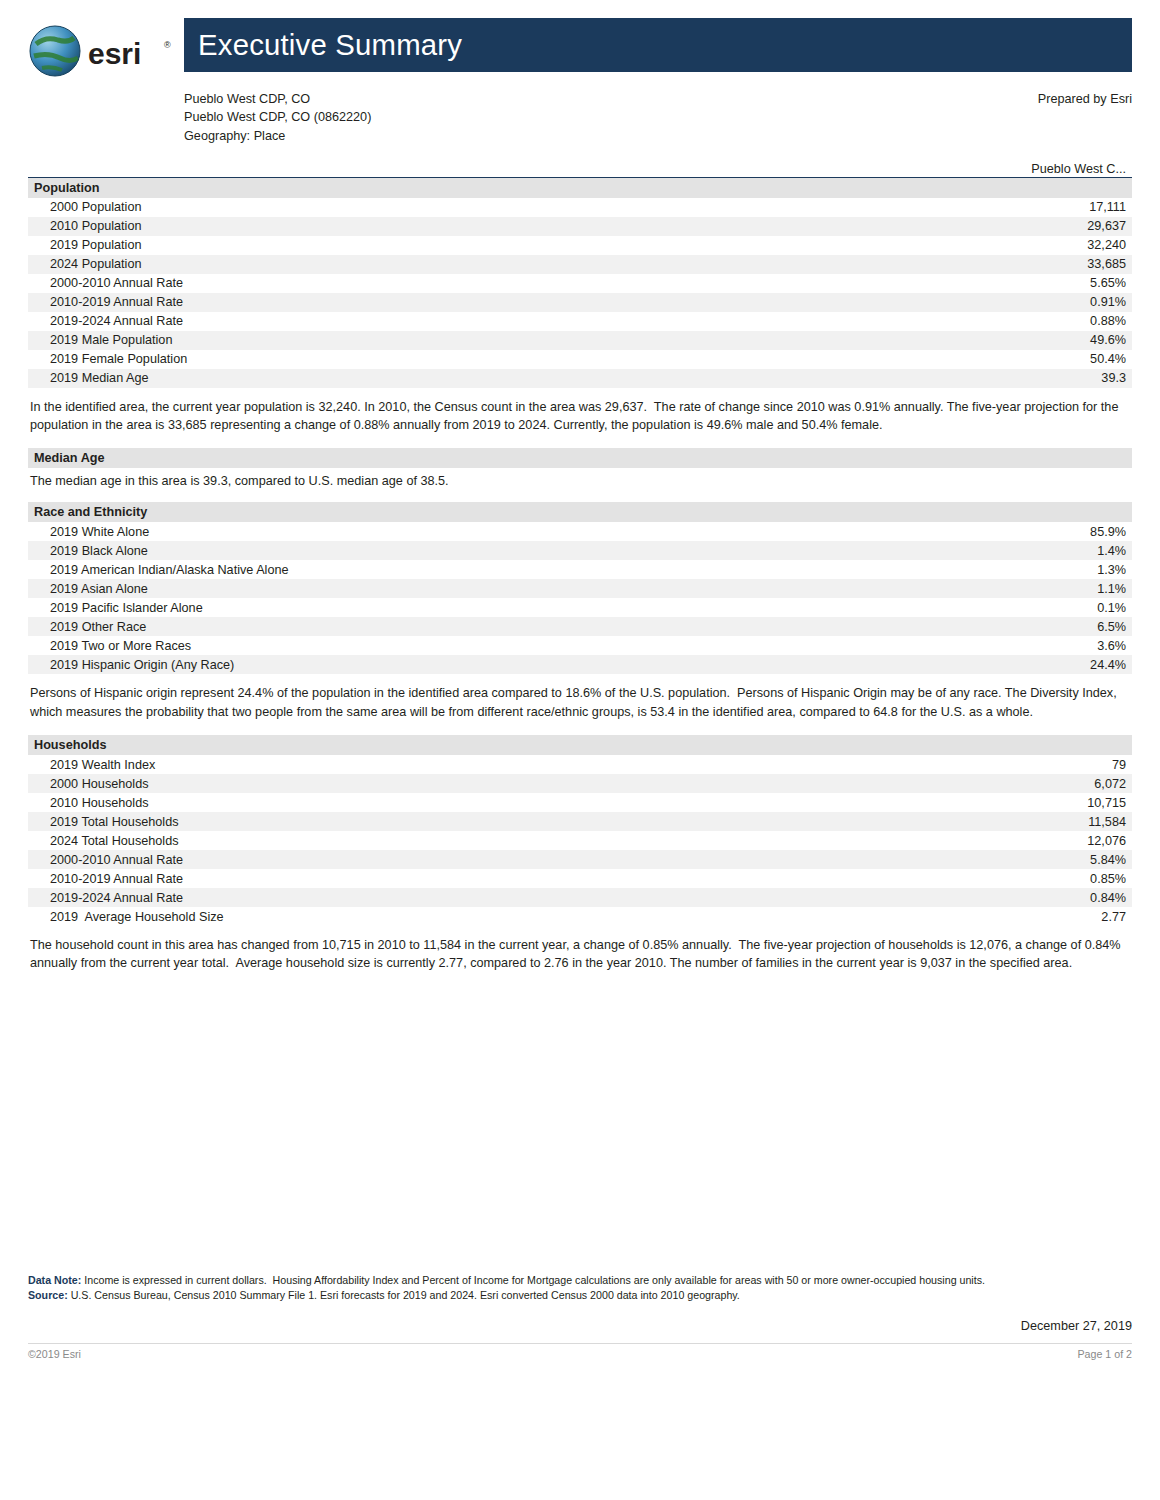esri ®
Executive Summary
Pueblo West CDP, CO
Pueblo West CDP, CO (0862220)
Geography: Place
Prepared by Esri
| | Pueblo West C... |
| Population |
| 2000 Population | 17,111 |
| 2010 Population | 29,637 |
| 2019 Population | 32,240 |
| 2024 Population | 33,685 |
| 2000-2010 Annual Rate | 5.65% |
| 2010-2019 Annual Rate | 0.91% |
| 2019-2024 Annual Rate | 0.88% |
| 2019 Male Population | 49.6% |
| 2019 Female Population | 50.4% |
| 2019 Median Age | 39.3 |
In the identified area, the current year population is 32,240. In 2010, the Census count in the area was 29,637. The rate of change since 2010 was 0.91% annually. The five-year projection for the population in the area is 33,685 representing a change of 0.88% annually from 2019 to 2024. Currently, the population is 49.6% male and 50.4% female.
| Median Age |
The median age in this area is 39.3, compared to U.S. median age of 38.5.
| Race and Ethnicity |
| 2019 White Alone | 85.9% |
| 2019 Black Alone | 1.4% |
| 2019 American Indian/Alaska Native Alone | 1.3% |
| 2019 Asian Alone | 1.1% |
| 2019 Pacific Islander Alone | 0.1% |
| 2019 Other Race | 6.5% |
| 2019 Two or More Races | 3.6% |
| 2019 Hispanic Origin (Any Race) | 24.4% |
Persons of Hispanic origin represent 24.4% of the population in the identified area compared to 18.6% of the U.S. population. Persons of Hispanic Origin may be of any race. The Diversity Index, which measures the probability that two people from the same area will be from different race/ethnic groups, is 53.4 in the identified area, compared to 64.8 for the U.S. as a whole.
| Households |
| 2019 Wealth Index | 79 |
| 2000 Households | 6,072 |
| 2010 Households | 10,715 |
| 2019 Total Households | 11,584 |
| 2024 Total Households | 12,076 |
| 2000-2010 Annual Rate | 5.84% |
| 2010-2019 Annual Rate | 0.85% |
| 2019-2024 Annual Rate | 0.84% |
| 2019 Average Household Size | 2.77 |
The household count in this area has changed from 10,715 in 2010 to 11,584 in the current year, a change of 0.85% annually. The five-year projection of households is 12,076, a change of 0.84% annually from the current year total. Average household size is currently 2.77, compared to 2.76 in the year 2010. The number of families in the current year is 9,037 in the specified area.
Data Note: Income is expressed in current dollars. Housing Affordability Index and Percent of Income for Mortgage calculations are only available for areas with 50 or more owner-occupied housing units.
Source: U.S. Census Bureau, Census 2010 Summary File 1. Esri forecasts for 2019 and 2024. Esri converted Census 2000 data into 2010 geography.
December 27, 2019
©2019 Esri
Page 1 of 2